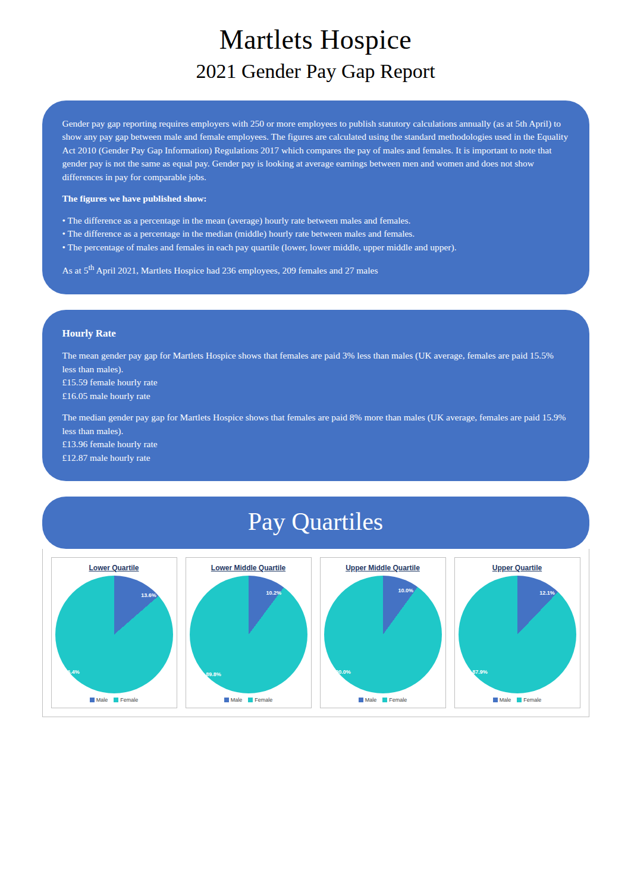Martlets Hospice
2021 Gender Pay Gap Report
Gender pay gap reporting requires employers with 250 or more employees to publish statutory calculations annually (as at 5th April) to show any pay gap between male and female employees. The figures are calculated using the standard methodologies used in the Equality Act 2010 (Gender Pay Gap Information) Regulations 2017 which compares the pay of males and females. It is important to note that gender pay is not the same as equal pay. Gender pay is looking at average earnings between men and women and does not show differences in pay for comparable jobs.
The figures we have published show:
• The difference as a percentage in the mean (average) hourly rate between males and females.
• The difference as a percentage in the median (middle) hourly rate between males and females.
• The percentage of males and females in each pay quartile (lower, lower middle, upper middle and upper).
As at 5th April 2021, Martlets Hospice had 236 employees, 209 females and 27 males
Hourly Rate
The mean gender pay gap for Martlets Hospice shows that females are paid 3% less than males (UK average, females are paid 15.5% less than males).
£15.59 female hourly rate
£16.05 male hourly rate
The median gender pay gap for Martlets Hospice shows that females are paid 8% more than males (UK average, females are paid 15.9% less than males).
£13.96 female hourly rate
£12.87 male hourly rate
Pay Quartiles
Lower Quartile
13.6%
86.4%
Male Female
Lower Middle Quartile
10.2%
89.8%
Male Female
Upper Middle Quartile
10.0%
90.0%
Male Female
Upper Quartile
12.1%
87.9%
Male Female